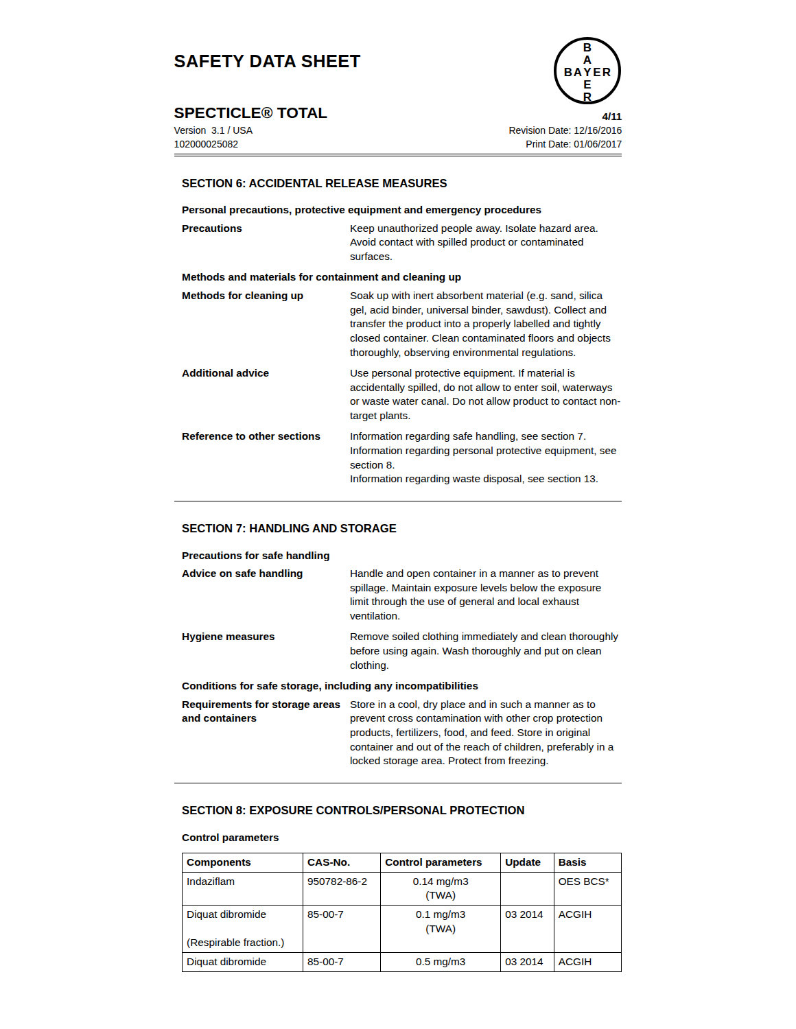B A Y E R B A E R
SAFETY DATA SHEET
SPECTICLE® TOTAL
4/11
Version 3.1 / USA
Revision Date: 12/16/2016
102000025082
Print Date: 01/06/2017
SECTION 6: ACCIDENTAL RELEASE MEASURES
Personal precautions, protective equipment and emergency procedures
Precautions
Keep unauthorized people away. Isolate hazard area. Avoid contact with spilled product or contaminated surfaces.
Methods and materials for containment and cleaning up
Methods for cleaning up
Soak up with inert absorbent material (e.g. sand, silica gel, acid binder, universal binder, sawdust). Collect and transfer the product into a properly labelled and tightly closed container. Clean contaminated floors and objects thoroughly, observing environmental regulations.
Additional advice
Use personal protective equipment. If material is accidentally spilled, do not allow to enter soil, waterways or waste water canal. Do not allow product to contact non-target plants.
Reference to other sections
Information regarding safe handling, see section 7.
Information regarding personal protective equipment, see section 8.
Information regarding waste disposal, see section 13.
SECTION 7: HANDLING AND STORAGE
Precautions for safe handling
Advice on safe handling
Handle and open container in a manner as to prevent spillage. Maintain exposure levels below the exposure limit through the use of general and local exhaust ventilation.
Hygiene measures
Remove soiled clothing immediately and clean thoroughly before using again. Wash thoroughly and put on clean clothing.
Conditions for safe storage, including any incompatibilities
Requirements for storage areas and containers
Store in a cool, dry place and in such a manner as to prevent cross contamination with other crop protection products, fertilizers, food, and feed. Store in original container and out of the reach of children, preferably in a locked storage area. Protect from freezing.
SECTION 8: EXPOSURE CONTROLS/PERSONAL PROTECTION
Control parameters
| Components | CAS-No. | Control parameters | Update | Basis |
| --- | --- | --- | --- | --- |
| Indaziflam | 950782-86-2 | 0.14 mg/m3 (TWA) | | OES BCS* |
| Diquat dibromide (Respirable fraction.) | 85-00-7 | 0.1 mg/m3 (TWA) | 03 2014 | ACGIH |
| Diquat dibromide | 85-00-7 | 0.5 mg/m3 | 03 2014 | ACGIH |